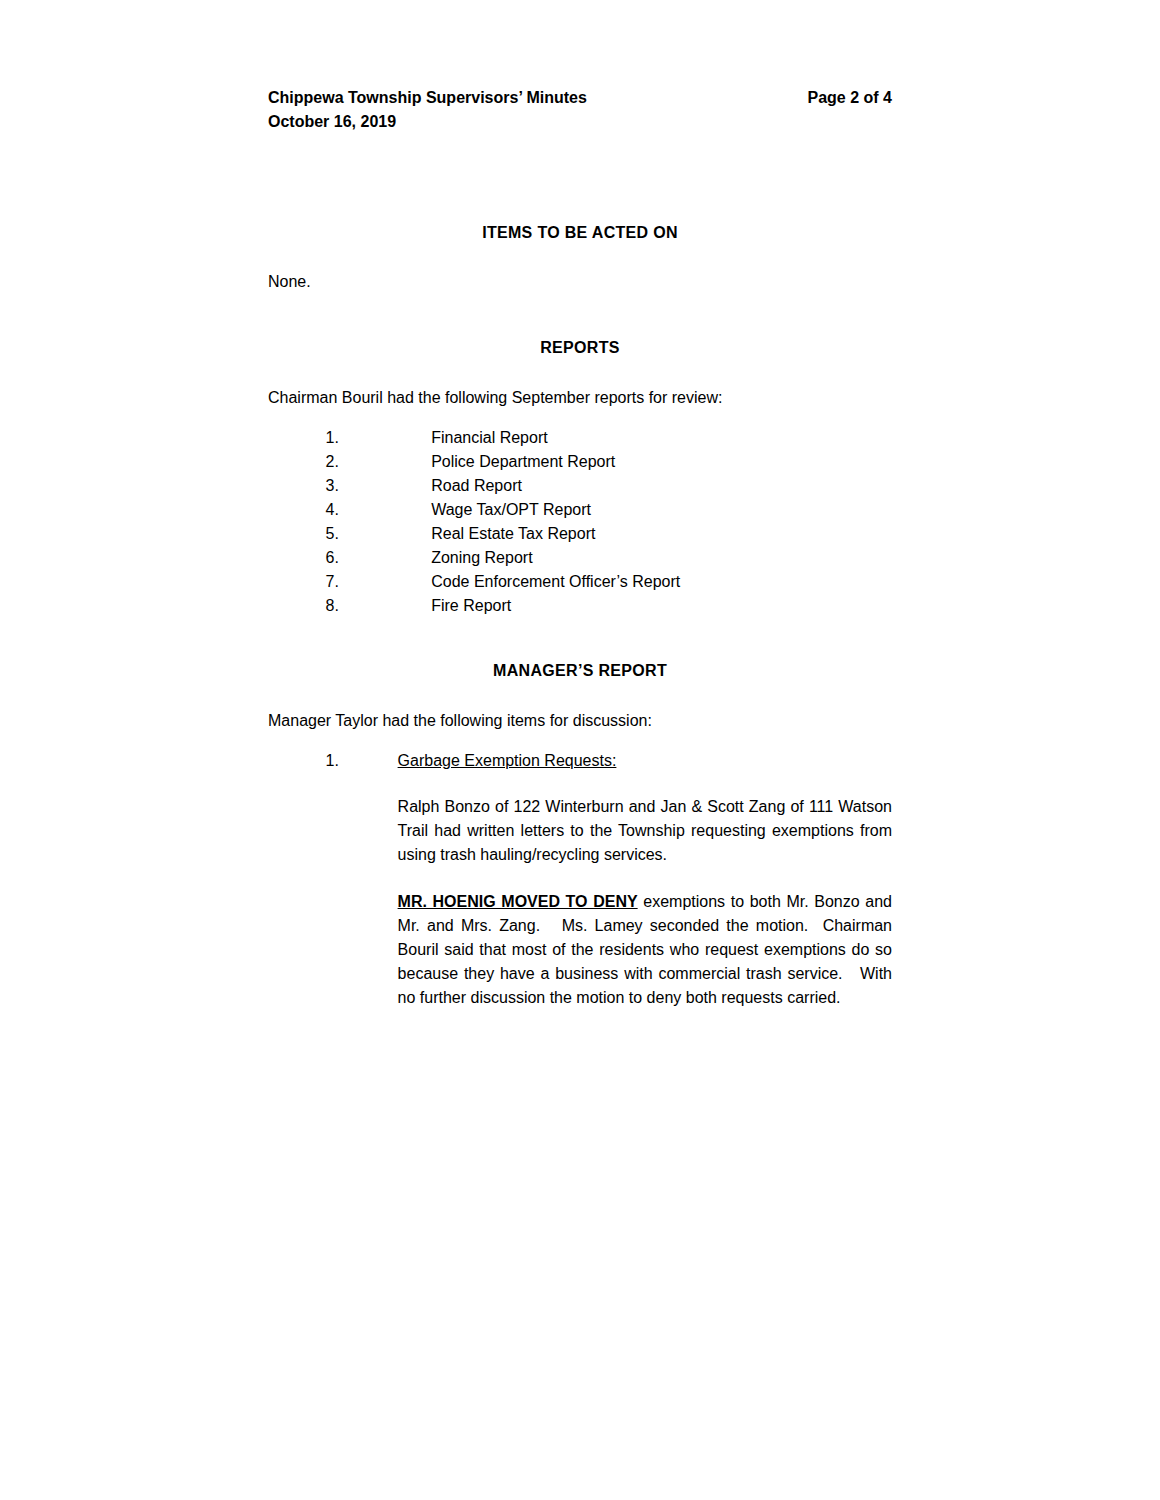Chippewa Township Supervisors’ Minutes
October 16, 2019
Page 2 of 4
ITEMS TO BE ACTED ON
None.
REPORTS
Chairman Bouril had the following September reports for review:
Financial Report
Police Department Report
Road Report
Wage Tax/OPT Report
Real Estate Tax Report
Zoning Report
Code Enforcement Officer’s Report
Fire Report
MANAGER’S REPORT
Manager Taylor had the following items for discussion:
Garbage Exemption Requests:
Ralph Bonzo of 122 Winterburn and Jan & Scott Zang of 111 Watson Trail had written letters to the Township requesting exemptions from using trash hauling/recycling services.
MR. HOENIG MOVED TO DENY exemptions to both Mr. Bonzo and Mr. and Mrs. Zang. Ms. Lamey seconded the motion. Chairman Bouril said that most of the residents who request exemptions do so because they have a business with commercial trash service. With no further discussion the motion to deny both requests carried.